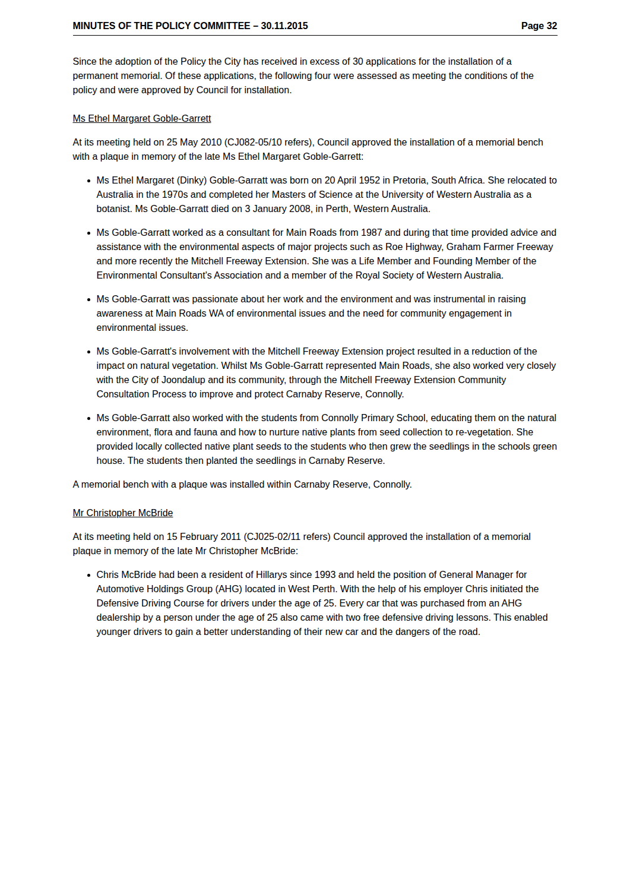MINUTES OF THE POLICY COMMITTEE – 30.11.2015 Page 32
Since the adoption of the Policy the City has received in excess of 30 applications for the installation of a permanent memorial. Of these applications, the following four were assessed as meeting the conditions of the policy and were approved by Council for installation.
Ms Ethel Margaret Goble-Garrett
At its meeting held on 25 May 2010 (CJ082-05/10 refers), Council approved the installation of a memorial bench with a plaque in memory of the late Ms Ethel Margaret Goble-Garrett:
Ms Ethel Margaret (Dinky) Goble-Garratt was born on 20 April 1952 in Pretoria, South Africa. She relocated to Australia in the 1970s and completed her Masters of Science at the University of Western Australia as a botanist. Ms Goble-Garratt died on 3 January 2008, in Perth, Western Australia.
Ms Goble-Garratt worked as a consultant for Main Roads from 1987 and during that time provided advice and assistance with the environmental aspects of major projects such as Roe Highway, Graham Farmer Freeway and more recently the Mitchell Freeway Extension. She was a Life Member and Founding Member of the Environmental Consultant's Association and a member of the Royal Society of Western Australia.
Ms Goble-Garratt was passionate about her work and the environment and was instrumental in raising awareness at Main Roads WA of environmental issues and the need for community engagement in environmental issues.
Ms Goble-Garratt's involvement with the Mitchell Freeway Extension project resulted in a reduction of the impact on natural vegetation. Whilst Ms Goble-Garratt represented Main Roads, she also worked very closely with the City of Joondalup and its community, through the Mitchell Freeway Extension Community Consultation Process to improve and protect Carnaby Reserve, Connolly.
Ms Goble-Garratt also worked with the students from Connolly Primary School, educating them on the natural environment, flora and fauna and how to nurture native plants from seed collection to re-vegetation. She provided locally collected native plant seeds to the students who then grew the seedlings in the schools green house. The students then planted the seedlings in Carnaby Reserve.
A memorial bench with a plaque was installed within Carnaby Reserve, Connolly.
Mr Christopher McBride
At its meeting held on 15 February 2011 (CJ025-02/11 refers) Council approved the installation of a memorial plaque in memory of the late Mr Christopher McBride:
Chris McBride had been a resident of Hillarys since 1993 and held the position of General Manager for Automotive Holdings Group (AHG) located in West Perth. With the help of his employer Chris initiated the Defensive Driving Course for drivers under the age of 25. Every car that was purchased from an AHG dealership by a person under the age of 25 also came with two free defensive driving lessons. This enabled younger drivers to gain a better understanding of their new car and the dangers of the road.